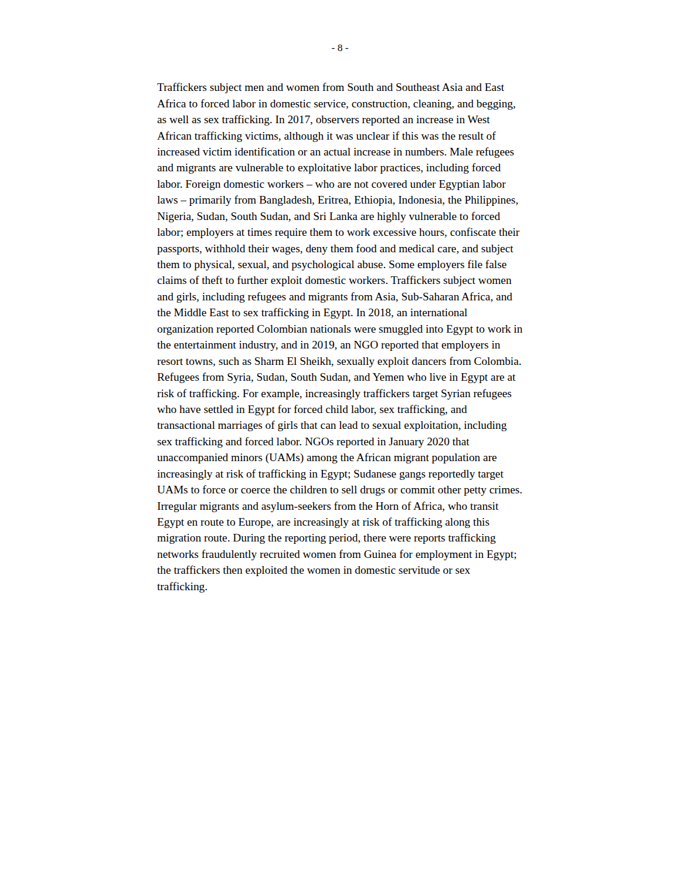- 8 -
Traffickers subject men and women from South and Southeast Asia and East Africa to forced labor in domestic service, construction, cleaning, and begging, as well as sex trafficking. In 2017, observers reported an increase in West African trafficking victims, although it was unclear if this was the result of increased victim identification or an actual increase in numbers. Male refugees and migrants are vulnerable to exploitative labor practices, including forced labor. Foreign domestic workers – who are not covered under Egyptian labor laws – primarily from Bangladesh, Eritrea, Ethiopia, Indonesia, the Philippines, Nigeria, Sudan, South Sudan, and Sri Lanka are highly vulnerable to forced labor; employers at times require them to work excessive hours, confiscate their passports, withhold their wages, deny them food and medical care, and subject them to physical, sexual, and psychological abuse. Some employers file false claims of theft to further exploit domestic workers. Traffickers subject women and girls, including refugees and migrants from Asia, Sub-Saharan Africa, and the Middle East to sex trafficking in Egypt. In 2018, an international organization reported Colombian nationals were smuggled into Egypt to work in the entertainment industry, and in 2019, an NGO reported that employers in resort towns, such as Sharm El Sheikh, sexually exploit dancers from Colombia. Refugees from Syria, Sudan, South Sudan, and Yemen who live in Egypt are at risk of trafficking. For example, increasingly traffickers target Syrian refugees who have settled in Egypt for forced child labor, sex trafficking, and transactional marriages of girls that can lead to sexual exploitation, including sex trafficking and forced labor. NGOs reported in January 2020 that unaccompanied minors (UAMs) among the African migrant population are increasingly at risk of trafficking in Egypt; Sudanese gangs reportedly target UAMs to force or coerce the children to sell drugs or commit other petty crimes. Irregular migrants and asylum-seekers from the Horn of Africa, who transit Egypt en route to Europe, are increasingly at risk of trafficking along this migration route. During the reporting period, there were reports trafficking networks fraudulently recruited women from Guinea for employment in Egypt; the traffickers then exploited the women in domestic servitude or sex trafficking.